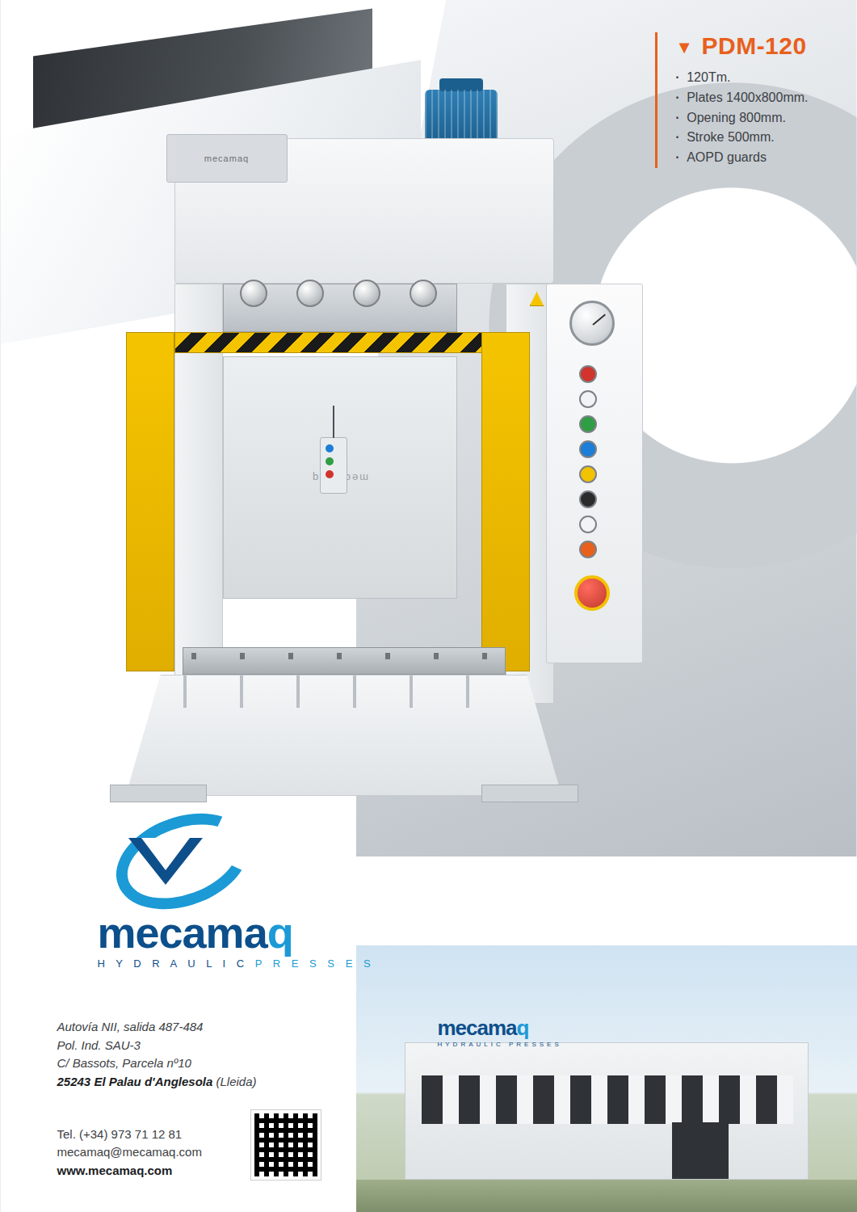▼PDM-120
120Tm.
Plates 1400x800mm.
Opening 800mm.
Stroke 500mm.
AOPD guards
mecamaq
mecamaq
mecamaq
H Y D R A U L I C P R E S S E S
Autovía NII, salida 487-484
Pol. Ind. SAU-3
C/ Bassots, Parcela nº10
25243 El Palau d'Anglesola (Lleida)
Tel. (+34) 973 71 12 81
mecamaq@mecamaq.com
www.mecamaq.com
mecamaqHYDRAULIC PRESSES